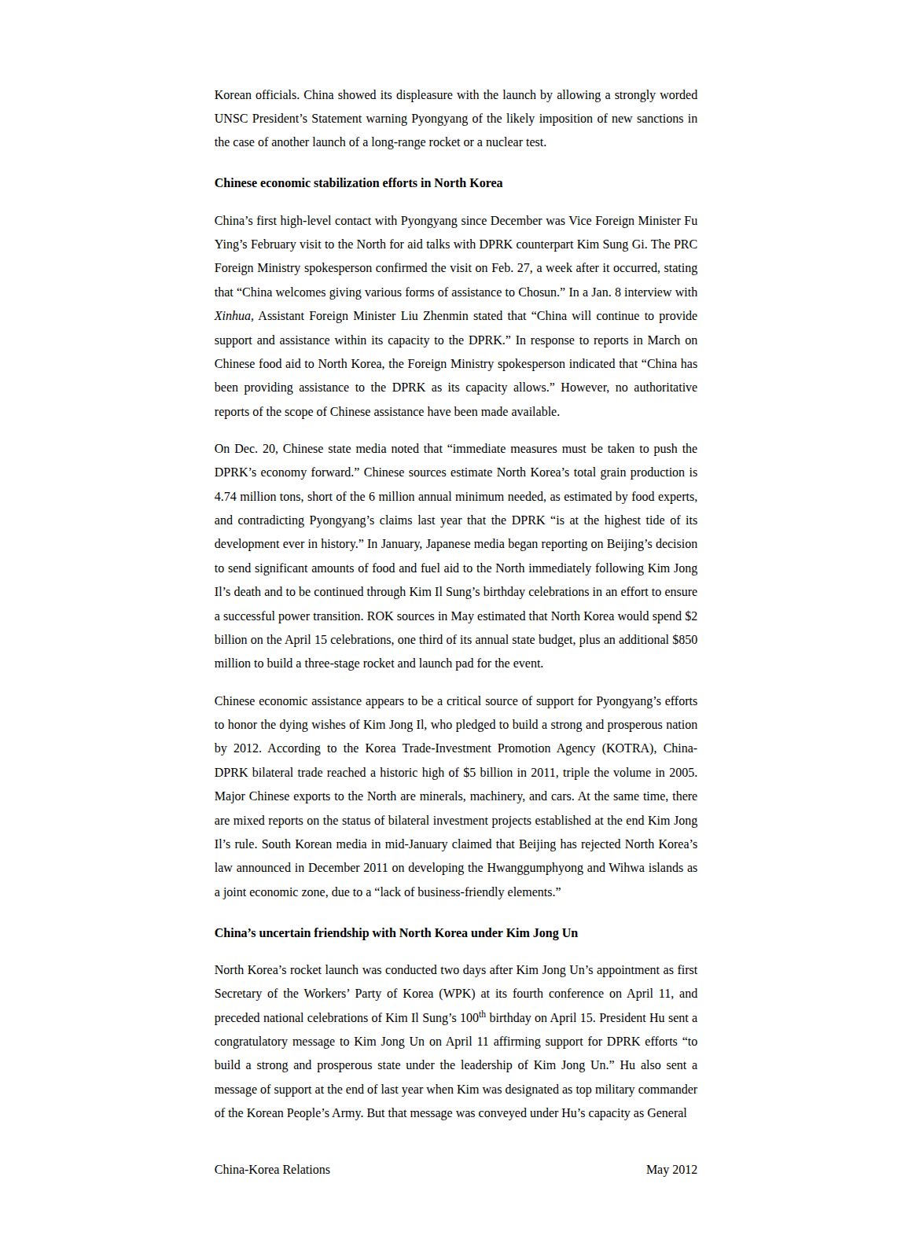Korean officials. China showed its displeasure with the launch by allowing a strongly worded UNSC President’s Statement warning Pyongyang of the likely imposition of new sanctions in the case of another launch of a long-range rocket or a nuclear test.
Chinese economic stabilization efforts in North Korea
China’s first high-level contact with Pyongyang since December was Vice Foreign Minister Fu Ying’s February visit to the North for aid talks with DPRK counterpart Kim Sung Gi. The PRC Foreign Ministry spokesperson confirmed the visit on Feb. 27, a week after it occurred, stating that “China welcomes giving various forms of assistance to Chosun.” In a Jan. 8 interview with Xinhua, Assistant Foreign Minister Liu Zhenmin stated that “China will continue to provide support and assistance within its capacity to the DPRK.” In response to reports in March on Chinese food aid to North Korea, the Foreign Ministry spokesperson indicated that “China has been providing assistance to the DPRK as its capacity allows.” However, no authoritative reports of the scope of Chinese assistance have been made available.
On Dec. 20, Chinese state media noted that “immediate measures must be taken to push the DPRK’s economy forward.” Chinese sources estimate North Korea’s total grain production is 4.74 million tons, short of the 6 million annual minimum needed, as estimated by food experts, and contradicting Pyongyang’s claims last year that the DPRK “is at the highest tide of its development ever in history.” In January, Japanese media began reporting on Beijing’s decision to send significant amounts of food and fuel aid to the North immediately following Kim Jong Il’s death and to be continued through Kim Il Sung’s birthday celebrations in an effort to ensure a successful power transition. ROK sources in May estimated that North Korea would spend $2 billion on the April 15 celebrations, one third of its annual state budget, plus an additional $850 million to build a three-stage rocket and launch pad for the event.
Chinese economic assistance appears to be a critical source of support for Pyongyang’s efforts to honor the dying wishes of Kim Jong Il, who pledged to build a strong and prosperous nation by 2012. According to the Korea Trade-Investment Promotion Agency (KOTRA), China-DPRK bilateral trade reached a historic high of $5 billion in 2011, triple the volume in 2005. Major Chinese exports to the North are minerals, machinery, and cars. At the same time, there are mixed reports on the status of bilateral investment projects established at the end Kim Jong Il’s rule. South Korean media in mid-January claimed that Beijing has rejected North Korea’s law announced in December 2011 on developing the Hwanggumphyong and Wihwa islands as a joint economic zone, due to a “lack of business-friendly elements.”
China’s uncertain friendship with North Korea under Kim Jong Un
North Korea’s rocket launch was conducted two days after Kim Jong Un’s appointment as first Secretary of the Workers’ Party of Korea (WPK) at its fourth conference on April 11, and preceded national celebrations of Kim Il Sung’s 100th birthday on April 15. President Hu sent a congratulatory message to Kim Jong Un on April 11 affirming support for DPRK efforts “to build a strong and prosperous state under the leadership of Kim Jong Un.” Hu also sent a message of support at the end of last year when Kim was designated as top military commander of the Korean People’s Army. But that message was conveyed under Hu’s capacity as General
China-Korea Relations May 2012